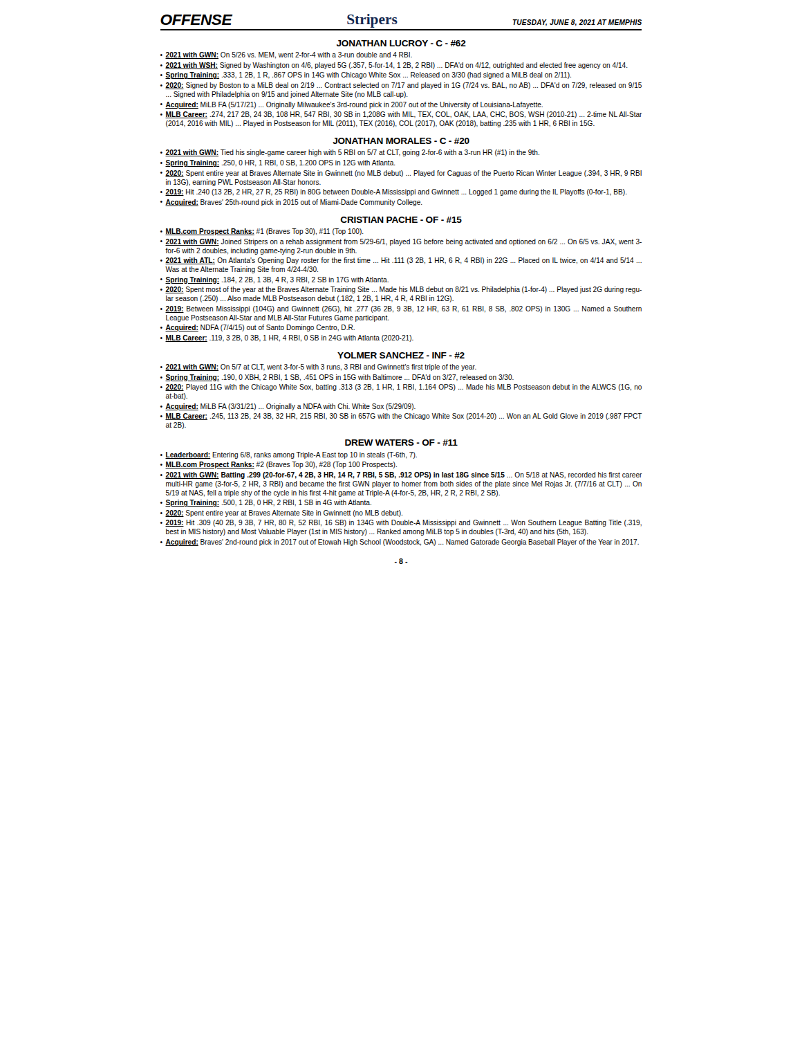OFFENSE
Stripers
TUESDAY, JUNE 8, 2021 AT MEMPHIS
JONATHAN LUCROY - C - #62
2021 with GWN: On 5/26 vs. MEM, went 2-for-4 with a 3-run double and 4 RBI.
2021 with WSH: Signed by Washington on 4/6, played 5G (.357, 5-for-14, 1 2B, 2 RBI) ... DFA'd on 4/12, outrighted and elected free agency on 4/14.
Spring Training: .333, 1 2B, 1 R, .867 OPS in 14G with Chicago White Sox ... Released on 3/30 (had signed a MiLB deal on 2/11).
2020: Signed by Boston to a MiLB deal on 2/19 ... Contract selected on 7/17 and played in 1G (7/24 vs. BAL, no AB) ... DFA'd on 7/29, released on 9/15 ... Signed with Philadelphia on 9/15 and joined Alternate Site (no MLB call-up).
Acquired: MiLB FA (5/17/21) ... Originally Milwaukee's 3rd-round pick in 2007 out of the University of Louisiana-Lafayette.
MLB Career: .274, 217 2B, 24 3B, 108 HR, 547 RBI, 30 SB in 1,208G with MIL, TEX, COL, OAK, LAA, CHC, BOS, WSH (2010-21) ... 2-time NL All-Star (2014, 2016 with MIL) ... Played in Postseason for MIL (2011), TEX (2016), COL (2017), OAK (2018), batting .235 with 1 HR, 6 RBI in 15G.
JONATHAN MORALES - C - #20
2021 with GWN: Tied his single-game career high with 5 RBI on 5/7 at CLT, going 2-for-6 with a 3-run HR (#1) in the 9th.
Spring Training: .250, 0 HR, 1 RBI, 0 SB, 1.200 OPS in 12G with Atlanta.
2020: Spent entire year at Braves Alternate Site in Gwinnett (no MLB debut) ... Played for Caguas of the Puerto Rican Winter League (.394, 3 HR, 9 RBI in 13G), earning PWL Postseason All-Star honors.
2019: Hit .240 (13 2B, 2 HR, 27 R, 25 RBI) in 80G between Double-A Mississippi and Gwinnett ... Logged 1 game during the IL Playoffs (0-for-1, BB).
Acquired: Braves' 25th-round pick in 2015 out of Miami-Dade Community College.
CRISTIAN PACHE - OF - #15
MLB.com Prospect Ranks: #1 (Braves Top 30), #11 (Top 100).
2021 with GWN: Joined Stripers on a rehab assignment from 5/29-6/1, played 1G before being activated and optioned on 6/2 ... On 6/5 vs. JAX, went 3-for-6 with 2 doubles, including game-tying 2-run double in 9th.
2021 with ATL: On Atlanta's Opening Day roster for the first time ... Hit .111 (3 2B, 1 HR, 6 R, 4 RBI) in 22G ... Placed on IL twice, on 4/14 and 5/14 ... Was at the Alternate Training Site from 4/24-4/30.
Spring Training: .184, 2 2B, 1 3B, 4 R, 3 RBI, 2 SB in 17G with Atlanta.
2020: Spent most of the year at the Braves Alternate Training Site ... Made his MLB debut on 8/21 vs. Philadelphia (1-for-4) ... Played just 2G during regular season (.250) ... Also made MLB Postseason debut (.182, 1 2B, 1 HR, 4 R, 4 RBI in 12G).
2019: Between Mississippi (104G) and Gwinnett (26G), hit .277 (36 2B, 9 3B, 12 HR, 63 R, 61 RBI, 8 SB, .802 OPS) in 130G ... Named a Southern League Postseason All-Star and MLB All-Star Futures Game participant.
Acquired: NDFA (7/4/15) out of Santo Domingo Centro, D.R.
MLB Career: .119, 3 2B, 0 3B, 1 HR, 4 RBI, 0 SB in 24G with Atlanta (2020-21).
YOLMER SANCHEZ - INF - #2
2021 with GWN: On 5/7 at CLT, went 3-for-5 with 3 runs, 3 RBI and Gwinnett's first triple of the year.
Spring Training: .190, 0 XBH, 2 RBI, 1 SB, .451 OPS in 15G with Baltimore ... DFA'd on 3/27, released on 3/30.
2020: Played 11G with the Chicago White Sox, batting .313 (3 2B, 1 HR, 1 RBI, 1.164 OPS) ... Made his MLB Postseason debut in the ALWCS (1G, no at-bat).
Acquired: MiLB FA (3/31/21) ... Originally a NDFA with Chi. White Sox (5/29/09).
MLB Career: .245, 113 2B, 24 3B, 32 HR, 215 RBI, 30 SB in 657G with the Chicago White Sox (2014-20) ... Won an AL Gold Glove in 2019 (.987 FPCT at 2B).
DREW WATERS - OF - #11
Leaderboard: Entering 6/8, ranks among Triple-A East top 10 in steals (T-6th, 7).
MLB.com Prospect Ranks: #2 (Braves Top 30), #28 (Top 100 Prospects).
2021 with GWN: Batting .299 (20-for-67, 4 2B, 3 HR, 14 R, 7 RBI, 5 SB, .912 OPS) in last 18G since 5/15 ... On 5/18 at NAS, recorded his first career multi-HR game (3-for-5, 2 HR, 3 RBI) and became the first GWN player to homer from both sides of the plate since Mel Rojas Jr. (7/7/16 at CLT) ... On 5/19 at NAS, fell a triple shy of the cycle in his first 4-hit game at Triple-A (4-for-5, 2B, HR, 2 R, 2 RBI, 2 SB).
Spring Training: .500, 1 2B, 0 HR, 2 RBI, 1 SB in 4G with Atlanta.
2020: Spent entire year at Braves Alternate Site in Gwinnett (no MLB debut).
2019: Hit .309 (40 2B, 9 3B, 7 HR, 80 R, 52 RBI, 16 SB) in 134G with Double-A Mississippi and Gwinnett ... Won Southern League Batting Title (.319, best in MIS history) and Most Valuable Player (1st in MIS history) ... Ranked among MiLB top 5 in doubles (T-3rd, 40) and hits (5th, 163).
Acquired: Braves' 2nd-round pick in 2017 out of Etowah High School (Woodstock, GA) ... Named Gatorade Georgia Baseball Player of the Year in 2017.
- 8 -